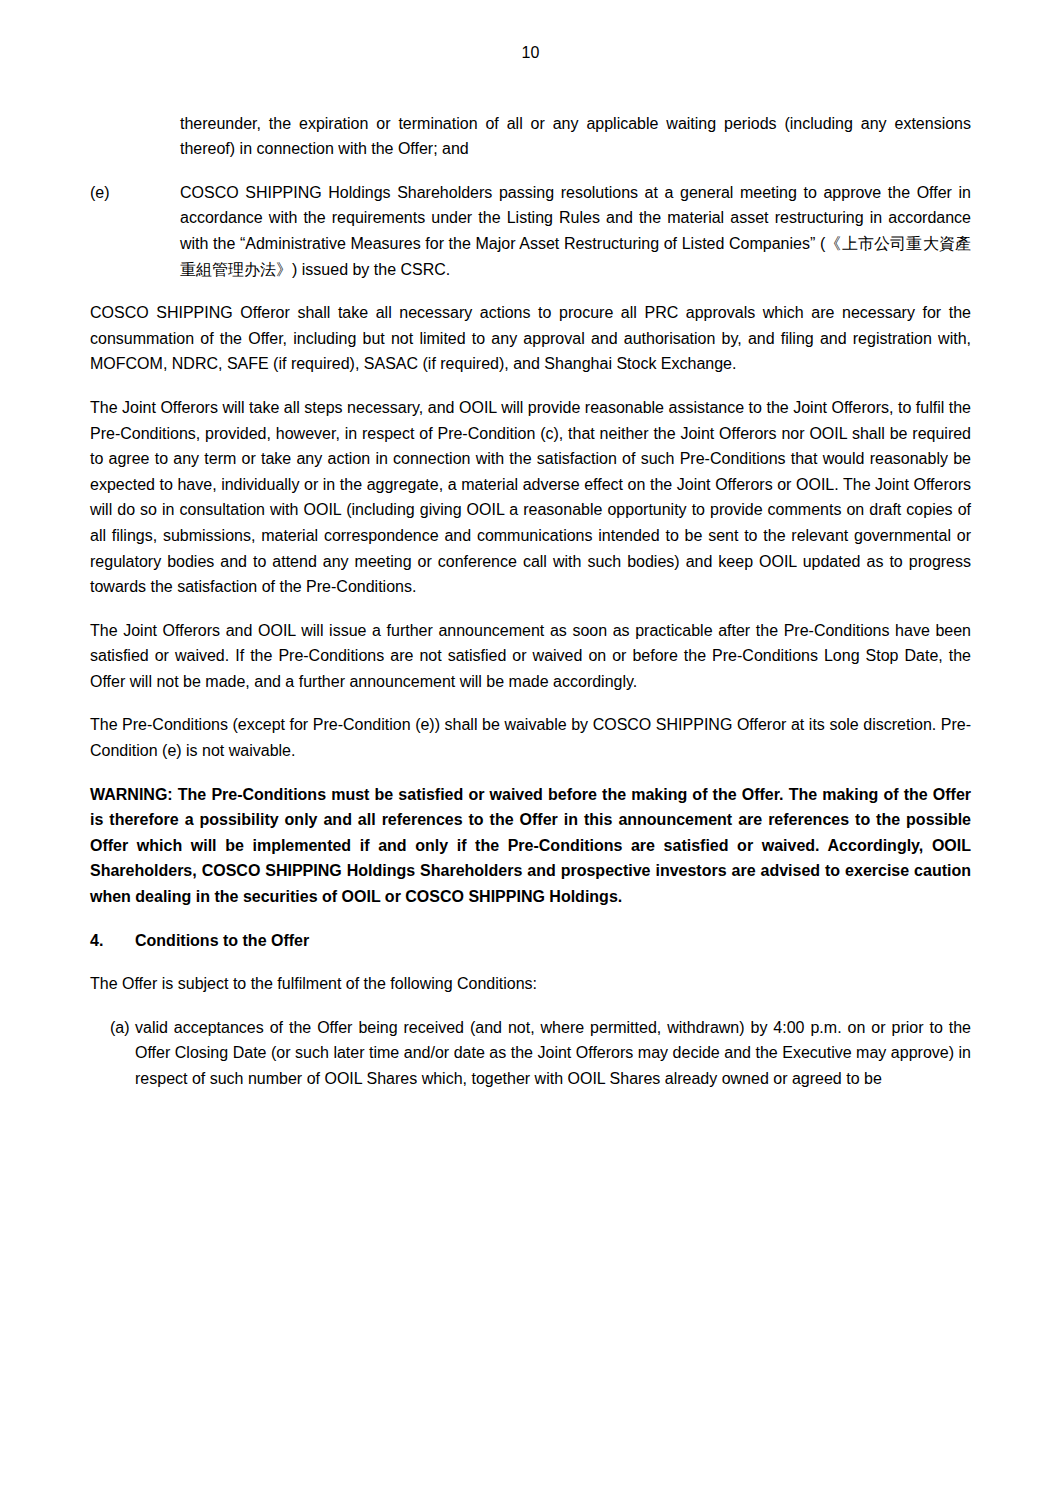10
thereunder, the expiration or termination of all or any applicable waiting periods (including any extensions thereof) in connection with the Offer; and
(e)
COSCO SHIPPING Holdings Shareholders passing resolutions at a general meeting to approve the Offer in accordance with the requirements under the Listing Rules and the material asset restructuring in accordance with the “Administrative Measures for the Major Asset Restructuring of Listed Companies” (《上市公司重大資產重組管理办法》) issued by the CSRC.
COSCO SHIPPING Offeror shall take all necessary actions to procure all PRC approvals which are necessary for the consummation of the Offer, including but not limited to any approval and authorisation by, and filing and registration with, MOFCOM, NDRC, SAFE (if required), SASAC (if required), and Shanghai Stock Exchange.
The Joint Offerors will take all steps necessary, and OOIL will provide reasonable assistance to the Joint Offerors, to fulfil the Pre-Conditions, provided, however, in respect of Pre-Condition (c), that neither the Joint Offerors nor OOIL shall be required to agree to any term or take any action in connection with the satisfaction of such Pre-Conditions that would reasonably be expected to have, individually or in the aggregate, a material adverse effect on the Joint Offerors or OOIL. The Joint Offerors will do so in consultation with OOIL (including giving OOIL a reasonable opportunity to provide comments on draft copies of all filings, submissions, material correspondence and communications intended to be sent to the relevant governmental or regulatory bodies and to attend any meeting or conference call with such bodies) and keep OOIL updated as to progress towards the satisfaction of the Pre-Conditions.
The Joint Offerors and OOIL will issue a further announcement as soon as practicable after the Pre-Conditions have been satisfied or waived. If the Pre-Conditions are not satisfied or waived on or before the Pre-Conditions Long Stop Date, the Offer will not be made, and a further announcement will be made accordingly.
The Pre-Conditions (except for Pre-Condition (e)) shall be waivable by COSCO SHIPPING Offeror at its sole discretion. Pre-Condition (e) is not waivable.
WARNING: The Pre-Conditions must be satisfied or waived before the making of the Offer. The making of the Offer is therefore a possibility only and all references to the Offer in this announcement are references to the possible Offer which will be implemented if and only if the Pre-Conditions are satisfied or waived. Accordingly, OOIL Shareholders, COSCO SHIPPING Holdings Shareholders and prospective investors are advised to exercise caution when dealing in the securities of OOIL or COSCO SHIPPING Holdings.
4.
Conditions to the Offer
The Offer is subject to the fulfilment of the following Conditions:
(a)
valid acceptances of the Offer being received (and not, where permitted, withdrawn) by 4:00 p.m. on or prior to the Offer Closing Date (or such later time and/or date as the Joint Offerors may decide and the Executive may approve) in respect of such number of OOIL Shares which, together with OOIL Shares already owned or agreed to be